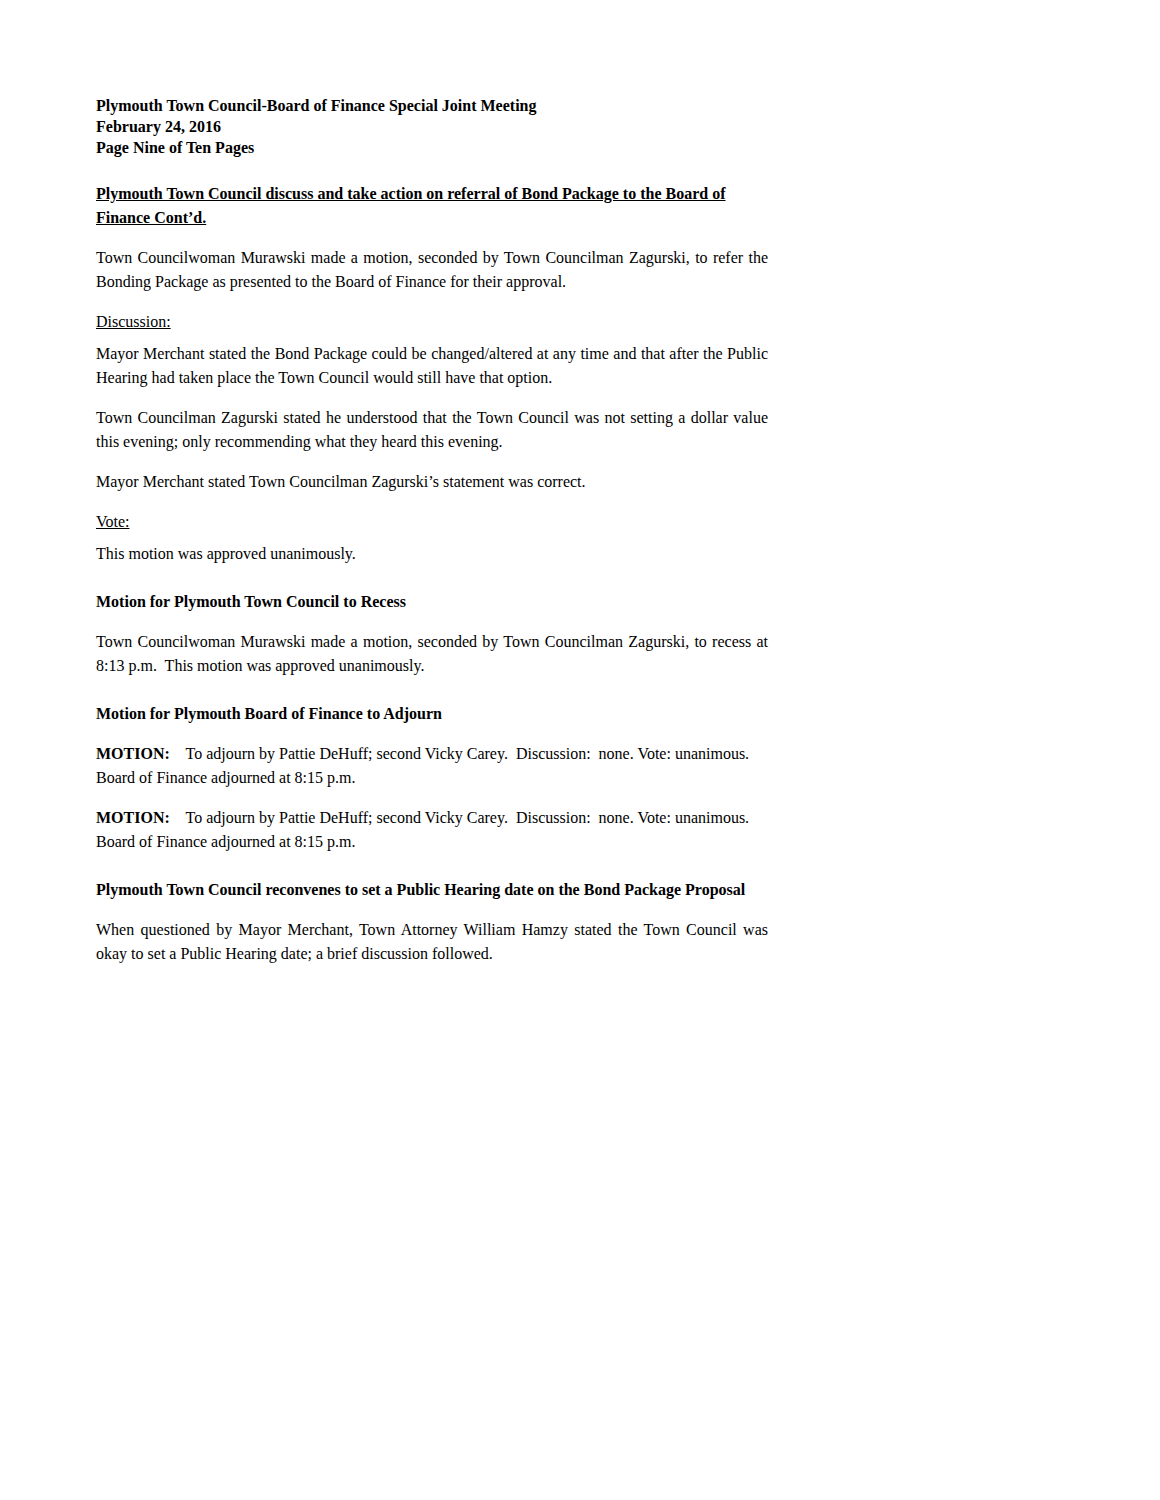Plymouth Town Council-Board of Finance Special Joint Meeting
February 24, 2016
Page Nine of Ten Pages
Plymouth Town Council discuss and take action on referral of Bond Package to the Board of Finance Cont’d.
Town Councilwoman Murawski made a motion, seconded by Town Councilman Zagurski, to refer the Bonding Package as presented to the Board of Finance for their approval.
Discussion:
Mayor Merchant stated the Bond Package could be changed/altered at any time and that after the Public Hearing had taken place the Town Council would still have that option.
Town Councilman Zagurski stated he understood that the Town Council was not setting a dollar value this evening; only recommending what they heard this evening.
Mayor Merchant stated Town Councilman Zagurski’s statement was correct.
Vote:
This motion was approved unanimously.
Motion for Plymouth Town Council to Recess
Town Councilwoman Murawski made a motion, seconded by Town Councilman Zagurski, to recess at 8:13 p.m. This motion was approved unanimously.
Motion for Plymouth Board of Finance to Adjourn
MOTION: To adjourn by Pattie DeHuff; second Vicky Carey. Discussion: none. Vote: unanimous.
Board of Finance adjourned at 8:15 p.m.
MOTION: To adjourn by Pattie DeHuff; second Vicky Carey. Discussion: none. Vote: unanimous.
Board of Finance adjourned at 8:15 p.m.
Plymouth Town Council reconvenes to set a Public Hearing date on the Bond Package Proposal
When questioned by Mayor Merchant, Town Attorney William Hamzy stated the Town Council was okay to set a Public Hearing date; a brief discussion followed.